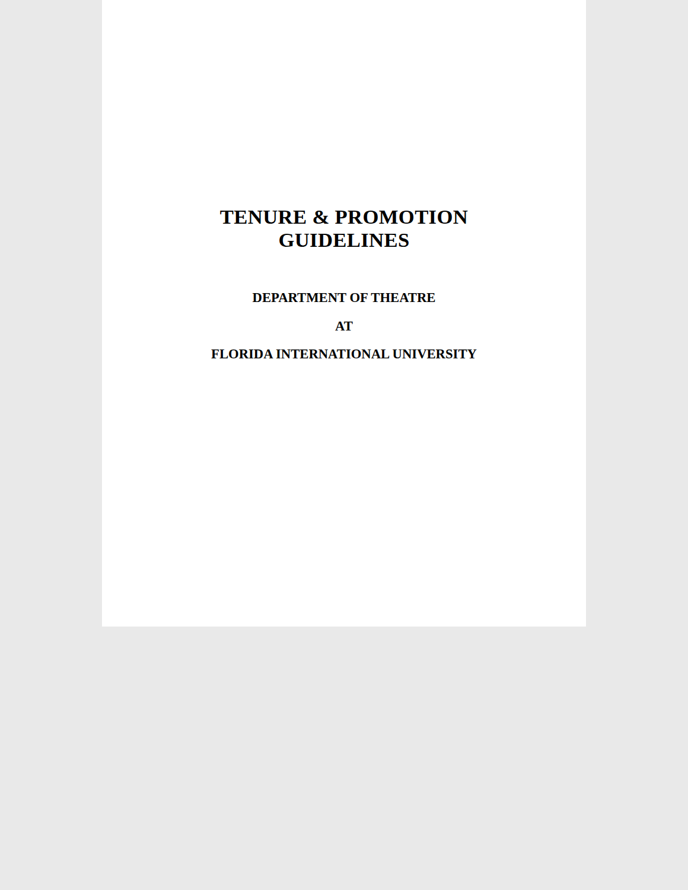TENURE & PROMOTION GUIDELINES
DEPARTMENT OF THEATRE
AT
FLORIDA INTERNATIONAL UNIVERSITY